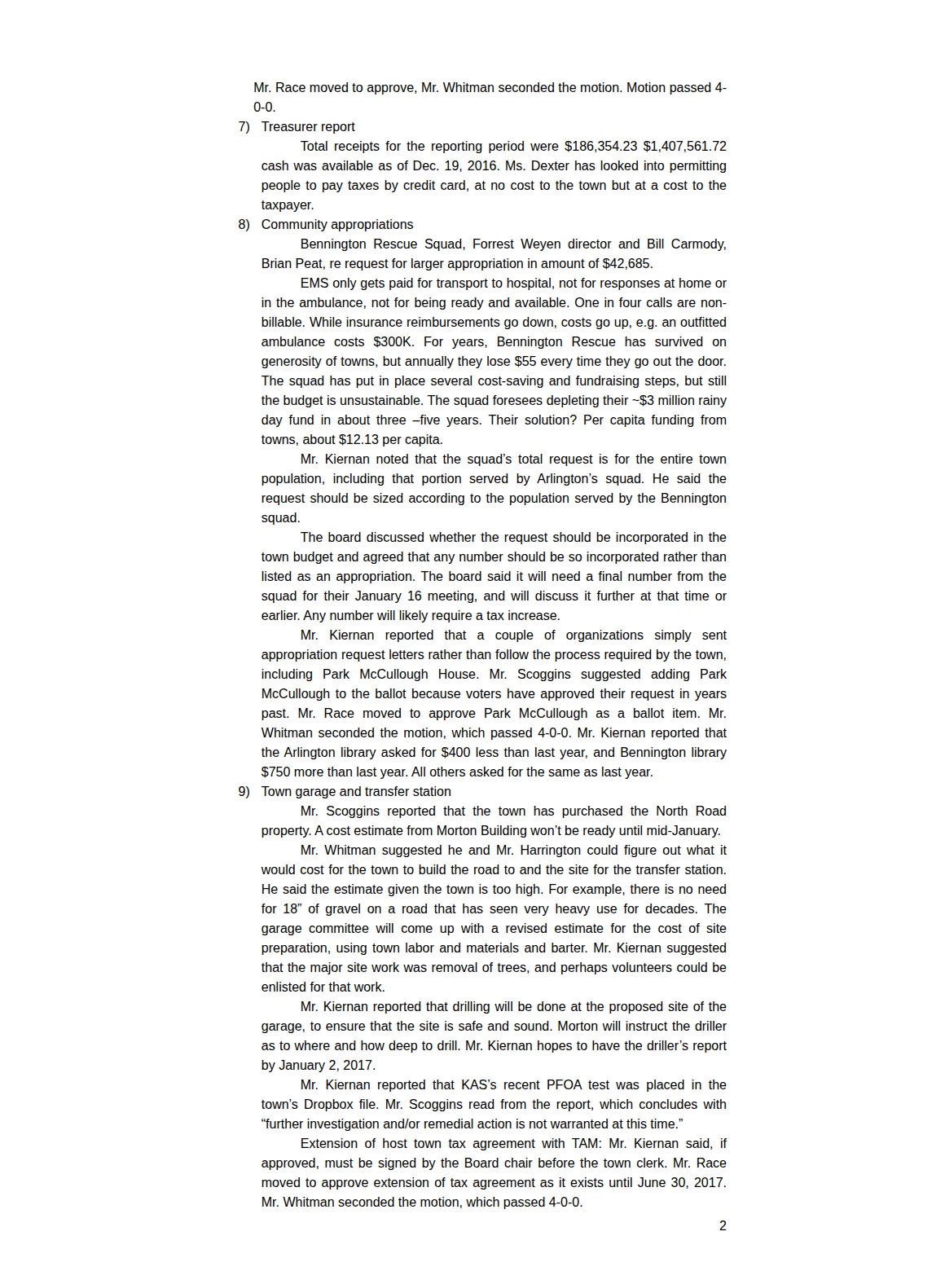Mr. Race moved to approve, Mr. Whitman seconded the motion. Motion passed 4-0-0.
Treasurer report
Total receipts for the reporting period were $186,354.23 $1,407,561.72 cash was available as of Dec. 19, 2016. Ms. Dexter has looked into permitting people to pay taxes by credit card, at no cost to the town but at a cost to the taxpayer.
Community appropriations
Bennington Rescue Squad, Forrest Weyen director and Bill Carmody, Brian Peat, re request for larger appropriation in amount of $42,685.
EMS only gets paid for transport to hospital, not for responses at home or in the ambulance, not for being ready and available. One in four calls are non-billable. While insurance reimbursements go down, costs go up, e.g. an outfitted ambulance costs $300K. For years, Bennington Rescue has survived on generosity of towns, but annually they lose $55 every time they go out the door. The squad has put in place several cost-saving and fundraising steps, but still the budget is unsustainable. The squad foresees depleting their ~$3 million rainy day fund in about three –five years. Their solution? Per capita funding from towns, about $12.13 per capita.
Mr. Kiernan noted that the squad’s total request is for the entire town population, including that portion served by Arlington’s squad. He said the request should be sized according to the population served by the Bennington squad.
The board discussed whether the request should be incorporated in the town budget and agreed that any number should be so incorporated rather than listed as an appropriation. The board said it will need a final number from the squad for their January 16 meeting, and will discuss it further at that time or earlier. Any number will likely require a tax increase.
Mr. Kiernan reported that a couple of organizations simply sent appropriation request letters rather than follow the process required by the town, including Park McCullough House. Mr. Scoggins suggested adding Park McCullough to the ballot because voters have approved their request in years past. Mr. Race moved to approve Park McCullough as a ballot item. Mr. Whitman seconded the motion, which passed 4-0-0. Mr. Kiernan reported that the Arlington library asked for $400 less than last year, and Bennington library $750 more than last year. All others asked for the same as last year.
Town garage and transfer station
Mr. Scoggins reported that the town has purchased the North Road property. A cost estimate from Morton Building won’t be ready until mid-January.
Mr. Whitman suggested he and Mr. Harrington could figure out what it would cost for the town to build the road to and the site for the transfer station. He said the estimate given the town is too high. For example, there is no need for 18” of gravel on a road that has seen very heavy use for decades. The garage committee will come up with a revised estimate for the cost of site preparation, using town labor and materials and barter. Mr. Kiernan suggested that the major site work was removal of trees, and perhaps volunteers could be enlisted for that work.
Mr. Kiernan reported that drilling will be done at the proposed site of the garage, to ensure that the site is safe and sound. Morton will instruct the driller as to where and how deep to drill. Mr. Kiernan hopes to have the driller’s report by January 2, 2017.
Mr. Kiernan reported that KAS’s recent PFOA test was placed in the town’s Dropbox file. Mr. Scoggins read from the report, which concludes with “further investigation and/or remedial action is not warranted at this time.”
Extension of host town tax agreement with TAM: Mr. Kiernan said, if approved, must be signed by the Board chair before the town clerk. Mr. Race moved to approve extension of tax agreement as it exists until June 30, 2017. Mr. Whitman seconded the motion, which passed 4-0-0.
2